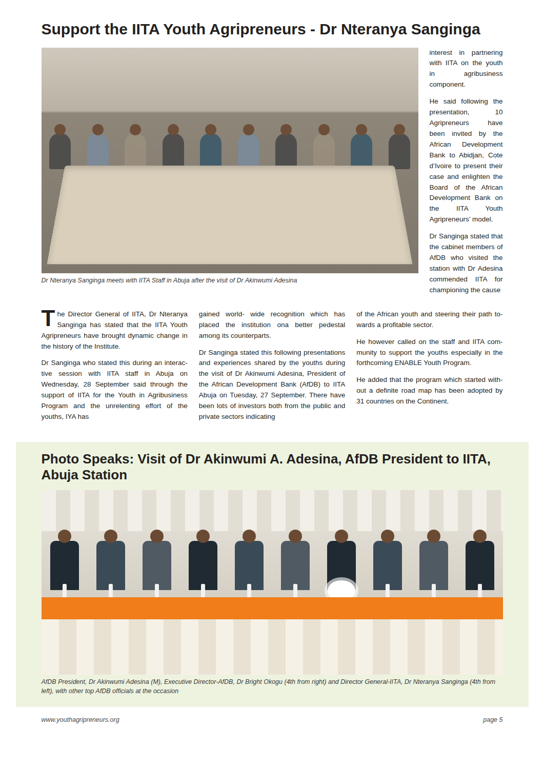Support the IITA Youth Agripreneurs - Dr Nteranya Sanginga
Dr Nteranya Sanginga meets with IITA Staff in Abuja after the visit of Dr Akinwumi Adesina
interest in partnering with IITA on the youth in agribusiness component.
He said following the presentation, 10 Agripreneurs have been invited by the African Development Bank to Abidjan, Cote d’Ivoire to present their case and enlighten the Board of the African Development Bank on the IITA Youth Agripreneurs’ model.
Dr Sanginga stated that the cabinet members of AfDB who visited the station with Dr Adesina commended IITA for championing the cause
The Director General of IITA, Dr Nteranya Sanginga has stated that the IITA Youth Agripreneurs have brought dynamic change in the history of the Institute.
Dr Sanginga who stated this during an interactive session with IITA staff in Abuja on Wednesday, 28 September said through the support of IITA for the Youth in Agribusiness Program and the unrelenting effort of the youths, IYA has
gained world- wide recognition which has placed the institution ona better pedestal among its counterparts.
Dr Sanginga stated this following presentations and experiences shared by the youths during the visit of Dr Akinwumi Adesina, President of the African Development Bank (AfDB) to IITA Abuja on Tuesday, 27 September. There have been lots of investors both from the public and private sectors indicating
of the African youth and steering their path towards a profitable sector.
He however called on the staff and IITA community to support the youths especially in the forthcoming ENABLE Youth Program.
He added that the program which started without a definite road map has been adopted by 31 countries on the Continent.
Photo Speaks: Visit of Dr Akinwumi A. Adesina, AfDB President to IITA, Abuja Station
AfDB President, Dr Akinwumi Adesina (M), Executive Director-AfDB, Dr Bright Okogu (4th from right) and Director General-IITA, Dr Nteranya Sanginga (4th from left), with other top AfDB officials at the occasion
www.youthagripreneurs.org page 5